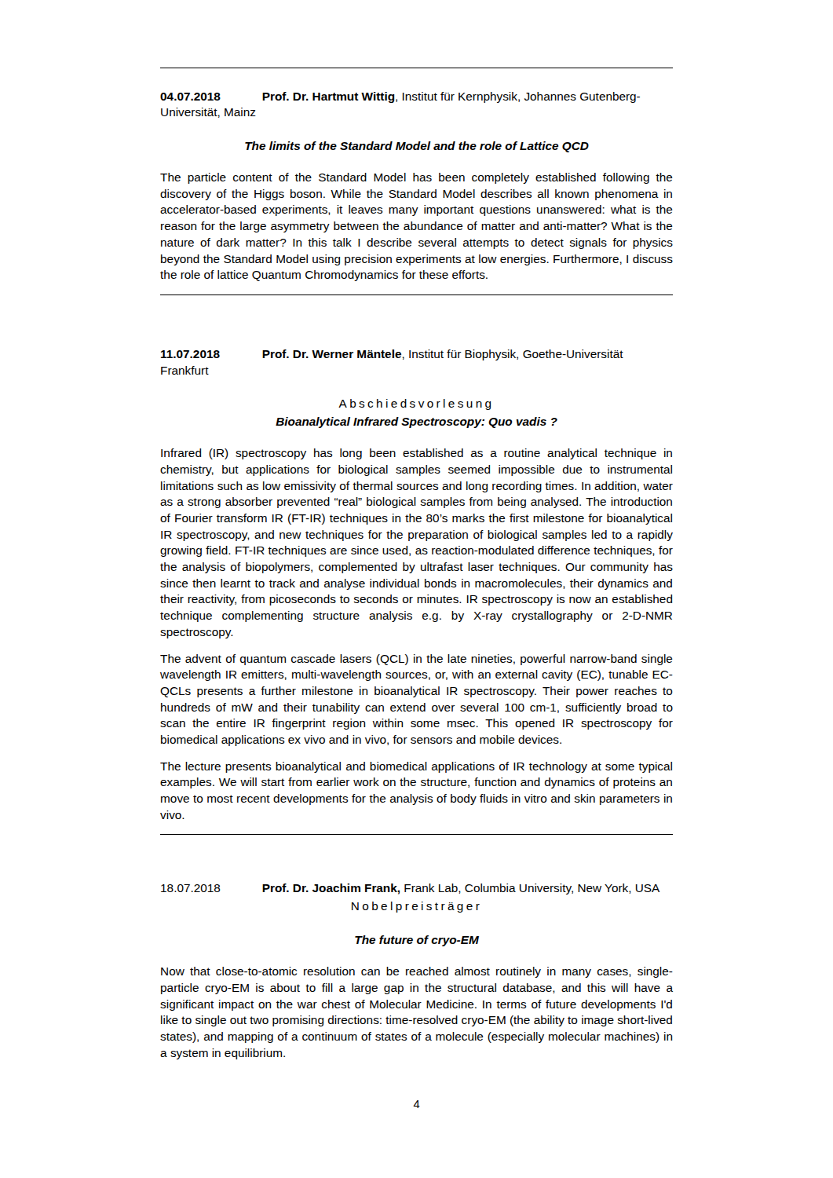04.07.2018 Prof. Dr. Hartmut Wittig, Institut für Kernphysik, Johannes Gutenberg-Universität, Mainz
The limits of the Standard Model and the role of Lattice QCD
The particle content of the Standard Model has been completely established following the discovery of the Higgs boson. While the Standard Model describes all known phenomena in accelerator-based experiments, it leaves many important questions unanswered: what is the reason for the large asymmetry between the abundance of matter and anti-matter? What is the nature of dark matter? In this talk I describe several attempts to detect signals for physics beyond the Standard Model using precision experiments at low energies. Furthermore, I discuss the role of lattice Quantum Chromodynamics for these efforts.
11.07.2018 Prof. Dr. Werner Mäntele, Institut für Biophysik, Goethe-Universität Frankfurt
Abschiedsvorlesung
Bioanalytical Infrared Spectroscopy: Quo vadis ?
Infrared (IR) spectroscopy has long been established as a routine analytical technique in chemistry, but applications for biological samples seemed impossible due to instrumental limitations such as low emissivity of thermal sources and long recording times. In addition, water as a strong absorber prevented “real” biological samples from being analysed. The introduction of Fourier transform IR (FT-IR) techniques in the 80’s marks the first milestone for bioanalytical IR spectroscopy, and new techniques for the preparation of biological samples led to a rapidly growing field. FT-IR techniques are since used, as reaction-modulated difference techniques, for the analysis of biopolymers, complemented by ultrafast laser techniques. Our community has since then learnt to track and analyse individual bonds in macromolecules, their dynamics and their reactivity, from picoseconds to seconds or minutes. IR spectroscopy is now an established technique complementing structure analysis e.g. by X-ray crystallography or 2-D-NMR spectroscopy.
The advent of quantum cascade lasers (QCL) in the late nineties, powerful narrow-band single wavelength IR emitters, multi-wavelength sources, or, with an external cavity (EC), tunable EC-QCLs presents a further milestone in bioanalytical IR spectroscopy. Their power reaches to hundreds of mW and their tunability can extend over several 100 cm-1, sufficiently broad to scan the entire IR fingerprint region within some msec. This opened IR spectroscopy for biomedical applications ex vivo and in vivo, for sensors and mobile devices.
The lecture presents bioanalytical and biomedical applications of IR technology at some typical examples. We will start from earlier work on the structure, function and dynamics of proteins an move to most recent developments for the analysis of body fluids in vitro and skin parameters in vivo.
18.07.2018 Prof. Dr. Joachim Frank, Frank Lab, Columbia University, New York, USA
Nobelpreisträger
The future of cryo-EM
Now that close-to-atomic resolution can be reached almost routinely in many cases, single-particle cryo-EM is about to fill a large gap in the structural database, and this will have a significant impact on the war chest of Molecular Medicine. In terms of future developments I'd like to single out two promising directions: time-resolved cryo-EM (the ability to image short-lived states), and mapping of a continuum of states of a molecule (especially molecular machines) in a system in equilibrium.
4